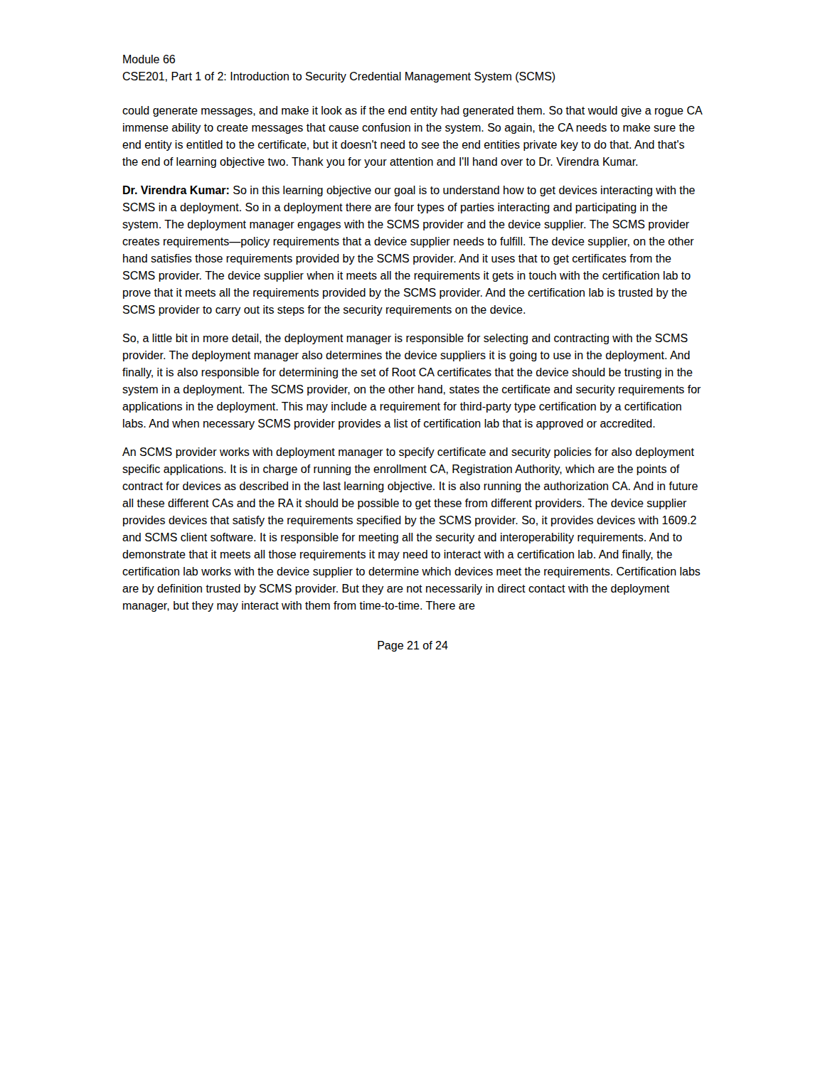Module 66
CSE201, Part 1 of 2: Introduction to Security Credential Management System (SCMS)
could generate messages, and make it look as if the end entity had generated them. So that would give a rogue CA immense ability to create messages that cause confusion in the system. So again, the CA needs to make sure the end entity is entitled to the certificate, but it doesn't need to see the end entities private key to do that. And that's the end of learning objective two. Thank you for your attention and I'll hand over to Dr. Virendra Kumar.
Dr. Virendra Kumar: So in this learning objective our goal is to understand how to get devices interacting with the SCMS in a deployment. So in a deployment there are four types of parties interacting and participating in the system. The deployment manager engages with the SCMS provider and the device supplier. The SCMS provider creates requirements—policy requirements that a device supplier needs to fulfill. The device supplier, on the other hand satisfies those requirements provided by the SCMS provider. And it uses that to get certificates from the SCMS provider. The device supplier when it meets all the requirements it gets in touch with the certification lab to prove that it meets all the requirements provided by the SCMS provider. And the certification lab is trusted by the SCMS provider to carry out its steps for the security requirements on the device.
So, a little bit in more detail, the deployment manager is responsible for selecting and contracting with the SCMS provider. The deployment manager also determines the device suppliers it is going to use in the deployment. And finally, it is also responsible for determining the set of Root CA certificates that the device should be trusting in the system in a deployment. The SCMS provider, on the other hand, states the certificate and security requirements for applications in the deployment. This may include a requirement for third-party type certification by a certification labs. And when necessary SCMS provider provides a list of certification lab that is approved or accredited.
An SCMS provider works with deployment manager to specify certificate and security policies for also deployment specific applications. It is in charge of running the enrollment CA, Registration Authority, which are the points of contract for devices as described in the last learning objective. It is also running the authorization CA. And in future all these different CAs and the RA it should be possible to get these from different providers. The device supplier provides devices that satisfy the requirements specified by the SCMS provider. So, it provides devices with 1609.2 and SCMS client software. It is responsible for meeting all the security and interoperability requirements. And to demonstrate that it meets all those requirements it may need to interact with a certification lab. And finally, the certification lab works with the device supplier to determine which devices meet the requirements. Certification labs are by definition trusted by SCMS provider. But they are not necessarily in direct contact with the deployment manager, but they may interact with them from time-to-time. There are
Page 21 of 24